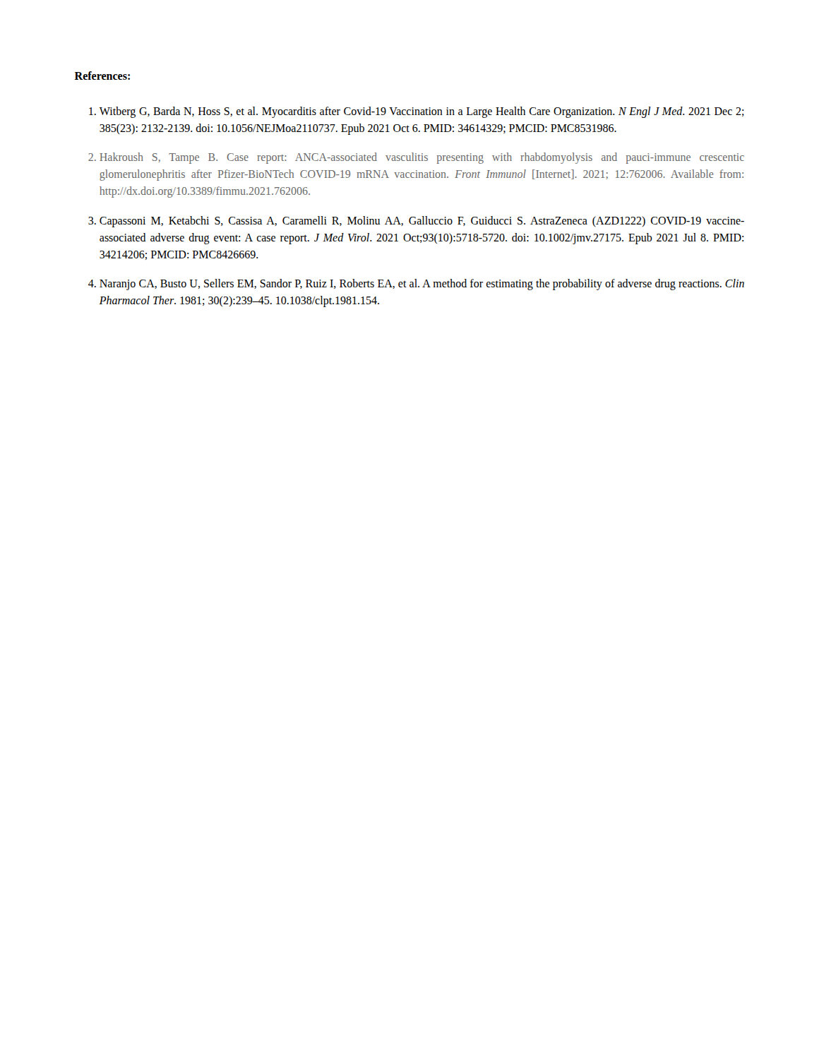References:
Witberg G, Barda N, Hoss S, et al. Myocarditis after Covid-19 Vaccination in a Large Health Care Organization. N Engl J Med. 2021 Dec 2; 385(23): 2132-2139. doi: 10.1056/NEJMoa2110737. Epub 2021 Oct 6. PMID: 34614329; PMCID: PMC8531986.
Hakroush S, Tampe B. Case report: ANCA-associated vasculitis presenting with rhabdomyolysis and pauci-immune crescentic glomerulonephritis after Pfizer-BioNTech COVID-19 mRNA vaccination. Front Immunol [Internet]. 2021; 12:762006. Available from: http://dx.doi.org/10.3389/fimmu.2021.762006.
Capassoni M, Ketabchi S, Cassisa A, Caramelli R, Molinu AA, Galluccio F, Guiducci S. AstraZeneca (AZD1222) COVID-19 vaccine-associated adverse drug event: A case report. J Med Virol. 2021 Oct;93(10):5718-5720. doi: 10.1002/jmv.27175. Epub 2021 Jul 8. PMID: 34214206; PMCID: PMC8426669.
Naranjo CA, Busto U, Sellers EM, Sandor P, Ruiz I, Roberts EA, et al. A method for estimating the probability of adverse drug reactions. Clin Pharmacol Ther. 1981; 30(2):239–45. 10.1038/clpt.1981.154.